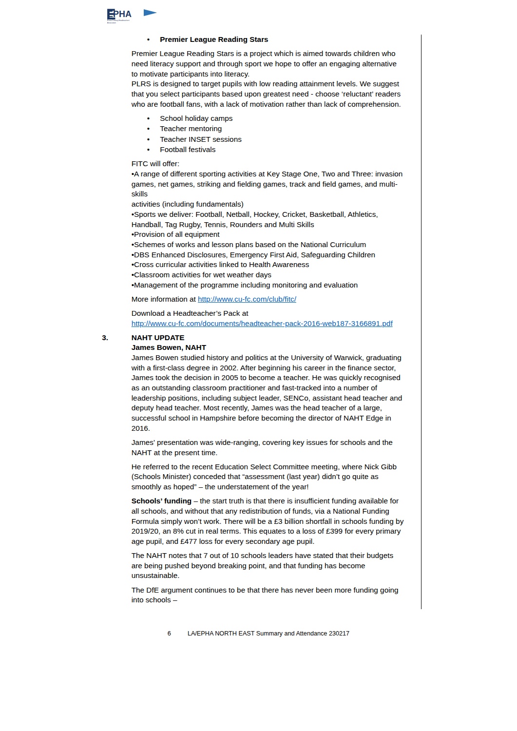Premier League Reading Stars
Premier League Reading Stars is a project which is aimed towards children who need literacy support and through sport we hope to offer an engaging alternative to motivate participants into literacy.
PLRS is designed to target pupils with low reading attainment levels. We suggest that you select participants based upon greatest need - choose ‘reluctant’ readers who are football fans, with a lack of motivation rather than lack of comprehension.
School holiday camps
Teacher mentoring
Teacher INSET sessions
Football festivals
FITC will offer:
•A range of different sporting activities at Key Stage One, Two and Three: invasion games, net games, striking and fielding games, track and field games, and multi-skills
activities (including fundamentals)
•Sports we deliver: Football, Netball, Hockey, Cricket, Basketball, Athletics, Handball, Tag Rugby, Tennis, Rounders and Multi Skills
•Provision of all equipment
•Schemes of works and lesson plans based on the National Curriculum
•DBS Enhanced Disclosures, Emergency First Aid, Safeguarding Children
•Cross curricular activities linked to Health Awareness
•Classroom activities for wet weather days
•Management of the programme including monitoring and evaluation
More information at http://www.cu-fc.com/club/fitc/
Download a Headteacher’s Pack at
http://www.cu-fc.com/documents/headteacher-pack-2016-web187-3166891.pdf
3.
NAHT UPDATE
James Bowen, NAHT
James Bowen studied history and politics at the University of Warwick, graduating with a first-class degree in 2002. After beginning his career in the finance sector, James took the decision in 2005 to become a teacher. He was quickly recognised as an outstanding classroom practitioner and fast-tracked into a number of leadership positions, including subject leader, SENCo, assistant head teacher and deputy head teacher. Most recently, James was the head teacher of a large, successful school in Hampshire before becoming the director of NAHT Edge in 2016.
James’ presentation was wide-ranging, covering key issues for schools and the NAHT at the present time.
He referred to the recent Education Select Committee meeting, where Nick Gibb (Schools Minister) conceded that “assessment (last year) didn’t go quite as smoothly as hoped” – the understatement of the year!
Schools’ funding – the start truth is that there is insufficient funding available for all schools, and without that any redistribution of funds, via a National Funding Formula simply won’t work. There will be a £3 billion shortfall in schools funding by 2019/20, an 8% cut in real terms. This equates to a loss of £399 for every primary age pupil, and £477 loss for every secondary age pupil.
The NAHT notes that 7 out of 10 schools leaders have stated that their budgets are being pushed beyond breaking point, and that funding has become unsustainable.
The DfE argument continues to be that there has never been more funding going into schools –
6 LA/EPHA NORTH EAST Summary and Attendance 230217